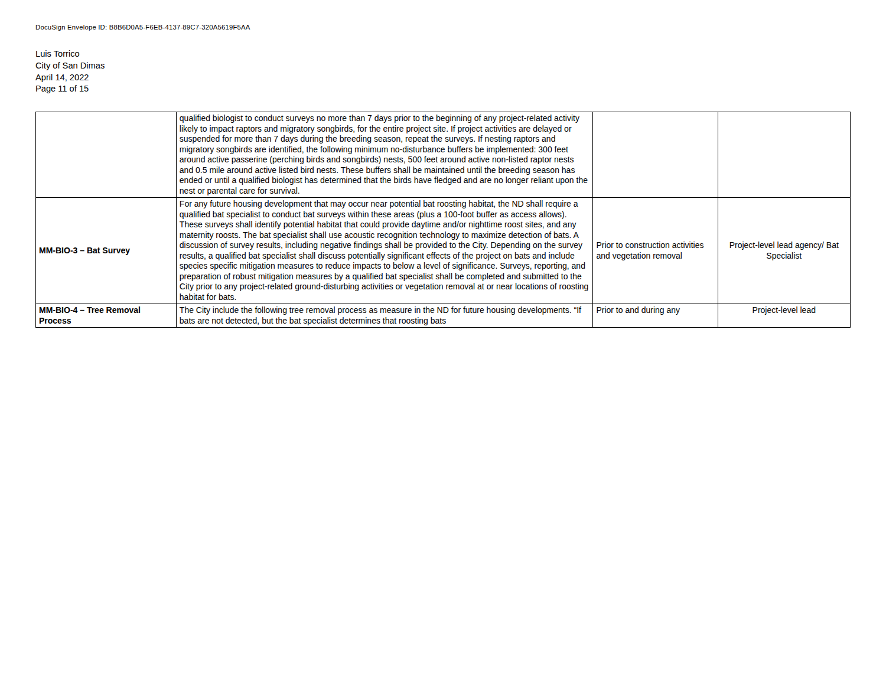DocuSign Envelope ID: B8B6D0A5-F6EB-4137-89C7-320A5619F5AA
Luis Torrico
City of San Dimas
April 14, 2022
Page 11 of 15
| | qualified biologist to conduct surveys no more than 7 days prior to the beginning of any project-related activity likely to impact raptors and migratory songbirds, for the entire project site. If project activities are delayed or suspended for more than 7 days during the breeding season, repeat the surveys. If nesting raptors and migratory songbirds are identified, the following minimum no-disturbance buffers be implemented: 300 feet around active passerine (perching birds and songbirds) nests, 500 feet around active non-listed raptor nests and 0.5 mile around active listed bird nests. These buffers shall be maintained until the breeding season has ended or until a qualified biologist has determined that the birds have fledged and are no longer reliant upon the nest or parental care for survival. | | |
| MM-BIO-3 – Bat Survey | For any future housing development that may occur near potential bat roosting habitat, the ND shall require a qualified bat specialist to conduct bat surveys within these areas (plus a 100-foot buffer as access allows). These surveys shall identify potential habitat that could provide daytime and/or nighttime roost sites, and any maternity roosts. The bat specialist shall use acoustic recognition technology to maximize detection of bats. A discussion of survey results, including negative findings shall be provided to the City. Depending on the survey results, a qualified bat specialist shall discuss potentially significant effects of the project on bats and include species specific mitigation measures to reduce impacts to below a level of significance. Surveys, reporting, and preparation of robust mitigation measures by a qualified bat specialist shall be completed and submitted to the City prior to any project-related ground-disturbing activities or vegetation removal at or near locations of roosting habitat for bats. | Prior to construction activities and vegetation removal | Project-level lead agency/ Bat Specialist |
| MM-BIO-4 – Tree Removal Process | The City include the following tree removal process as measure in the ND for future housing developments. “If bats are not detected, but the bat specialist determines that roosting bats | Prior to and during any | Project-level lead |